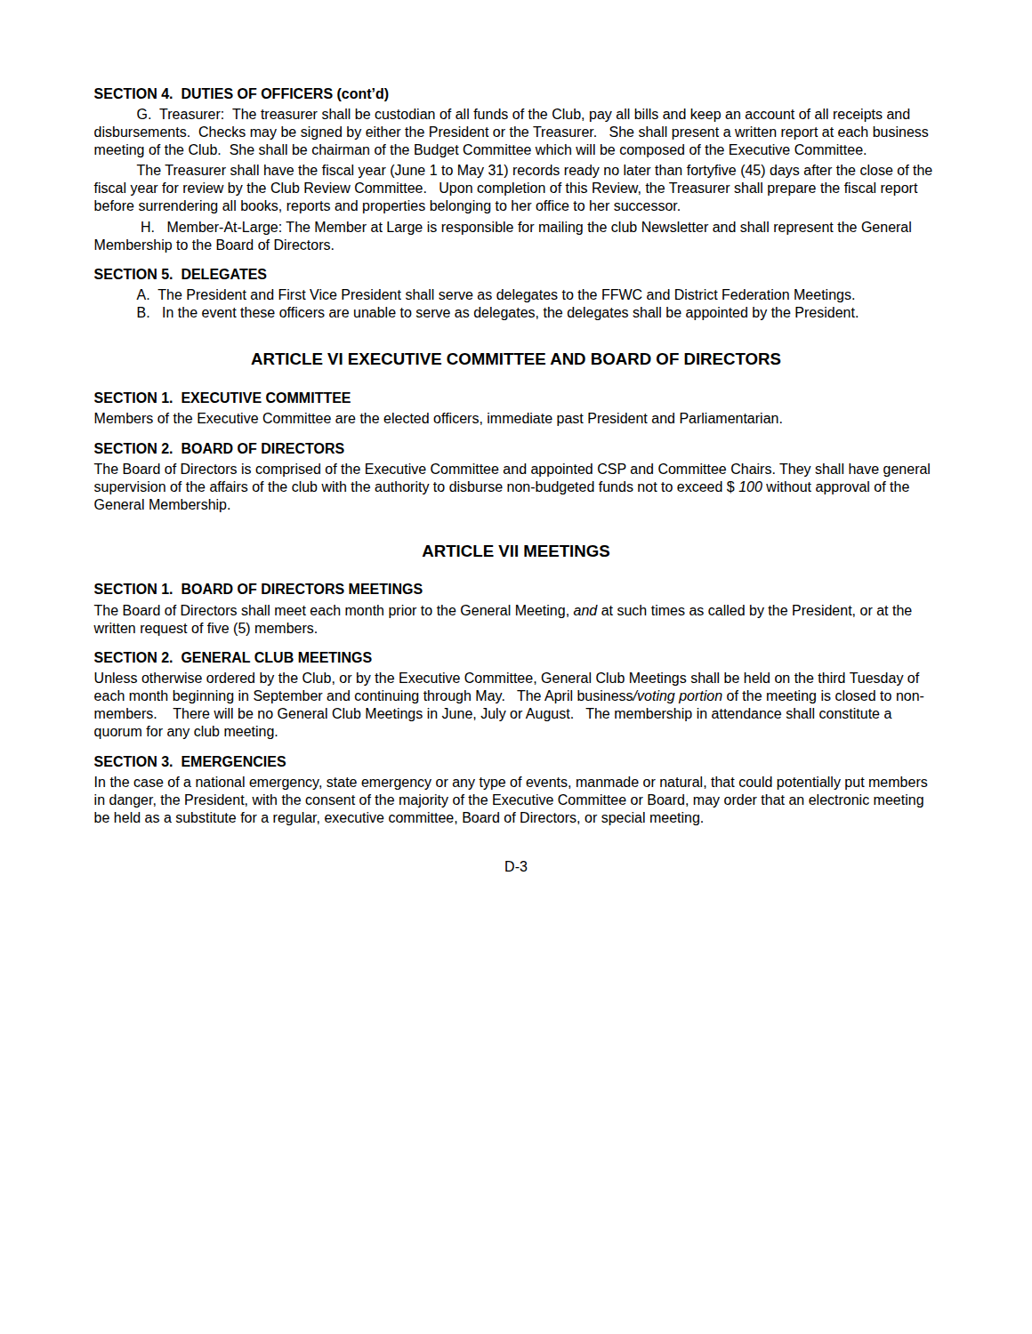SECTION 4. DUTIES OF OFFICERS (cont’d)
G. Treasurer: The treasurer shall be custodian of all funds of the Club, pay all bills and keep an account of all receipts and disbursements. Checks may be signed by either the President or the Treasurer. She shall present a written report at each business meeting of the Club. She shall be chairman of the Budget Committee which will be composed of the Executive Committee.
The Treasurer shall have the fiscal year (June 1 to May 31) records ready no later than fortyfive (45) days after the close of the fiscal year for review by the Club Review Committee. Upon completion of this Review, the Treasurer shall prepare the fiscal report before surrendering all books, reports and properties belonging to her office to her successor.
H. Member-At-Large: The Member at Large is responsible for mailing the club Newsletter and shall represent the General Membership to the Board of Directors.
SECTION 5. DELEGATES
A. The President and First Vice President shall serve as delegates to the FFWC and District Federation Meetings.
B. In the event these officers are unable to serve as delegates, the delegates shall be appointed by the President.
ARTICLE VI EXECUTIVE COMMITTEE AND BOARD OF DIRECTORS
SECTION 1. EXECUTIVE COMMITTEE
Members of the Executive Committee are the elected officers, immediate past President and Parliamentarian.
SECTION 2. BOARD OF DIRECTORS
The Board of Directors is comprised of the Executive Committee and appointed CSP and Committee Chairs. They shall have general supervision of the affairs of the club with the authority to disburse non-budgeted funds not to exceed $ 100 without approval of the General Membership.
ARTICLE VII MEETINGS
SECTION 1. BOARD OF DIRECTORS MEETINGS
The Board of Directors shall meet each month prior to the General Meeting, and at such times as called by the President, or at the written request of five (5) members.
SECTION 2. GENERAL CLUB MEETINGS
Unless otherwise ordered by the Club, or by the Executive Committee, General Club Meetings shall be held on the third Tuesday of each month beginning in September and continuing through May. The April business/voting portion of the meeting is closed to non-members. There will be no General Club Meetings in June, July or August. The membership in attendance shall constitute a quorum for any club meeting.
SECTION 3. EMERGENCIES
In the case of a national emergency, state emergency or any type of events, manmade or natural, that could potentially put members in danger, the President, with the consent of the majority of the Executive Committee or Board, may order that an electronic meeting be held as a substitute for a regular, executive committee, Board of Directors, or special meeting.
D-3